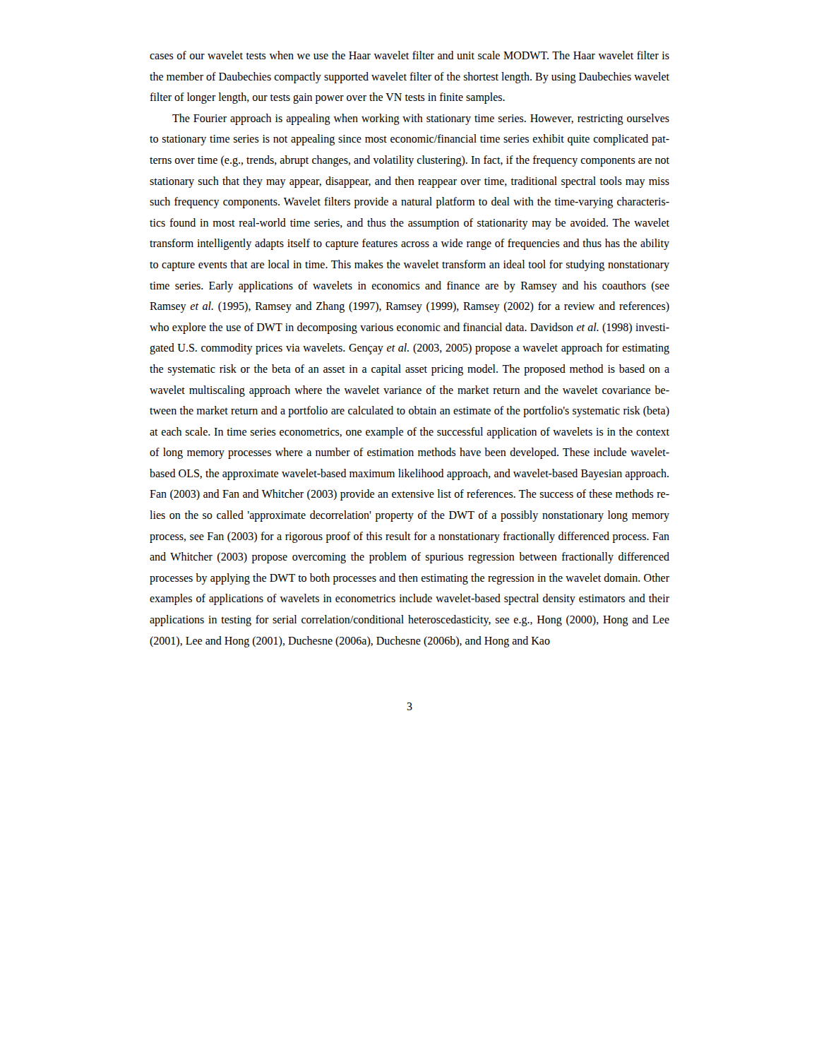cases of our wavelet tests when we use the Haar wavelet filter and unit scale MODWT. The Haar wavelet filter is the member of Daubechies compactly supported wavelet filter of the shortest length. By using Daubechies wavelet filter of longer length, our tests gain power over the VN tests in finite samples.
The Fourier approach is appealing when working with stationary time series. However, restricting ourselves to stationary time series is not appealing since most economic/financial time series exhibit quite complicated patterns over time (e.g., trends, abrupt changes, and volatility clustering). In fact, if the frequency components are not stationary such that they may appear, disappear, and then reappear over time, traditional spectral tools may miss such frequency components. Wavelet filters provide a natural platform to deal with the time-varying characteristics found in most real-world time series, and thus the assumption of stationarity may be avoided. The wavelet transform intelligently adapts itself to capture features across a wide range of frequencies and thus has the ability to capture events that are local in time. This makes the wavelet transform an ideal tool for studying nonstationary time series. Early applications of wavelets in economics and finance are by Ramsey and his coauthors (see Ramsey et al. (1995), Ramsey and Zhang (1997), Ramsey (1999), Ramsey (2002) for a review and references) who explore the use of DWT in decomposing various economic and financial data. Davidson et al. (1998) investigated U.S. commodity prices via wavelets. Gençay et al. (2003, 2005) propose a wavelet approach for estimating the systematic risk or the beta of an asset in a capital asset pricing model. The proposed method is based on a wavelet multiscaling approach where the wavelet variance of the market return and the wavelet covariance between the market return and a portfolio are calculated to obtain an estimate of the portfolio's systematic risk (beta) at each scale. In time series econometrics, one example of the successful application of wavelets is in the context of long memory processes where a number of estimation methods have been developed. These include wavelet-based OLS, the approximate wavelet-based maximum likelihood approach, and wavelet-based Bayesian approach. Fan (2003) and Fan and Whitcher (2003) provide an extensive list of references. The success of these methods relies on the so called 'approximate decorrelation' property of the DWT of a possibly nonstationary long memory process, see Fan (2003) for a rigorous proof of this result for a nonstationary fractionally differenced process. Fan and Whitcher (2003) propose overcoming the problem of spurious regression between fractionally differenced processes by applying the DWT to both processes and then estimating the regression in the wavelet domain. Other examples of applications of wavelets in econometrics include wavelet-based spectral density estimators and their applications in testing for serial correlation/conditional heteroscedasticity, see e.g., Hong (2000), Hong and Lee (2001), Lee and Hong (2001), Duchesne (2006a), Duchesne (2006b), and Hong and Kao
3